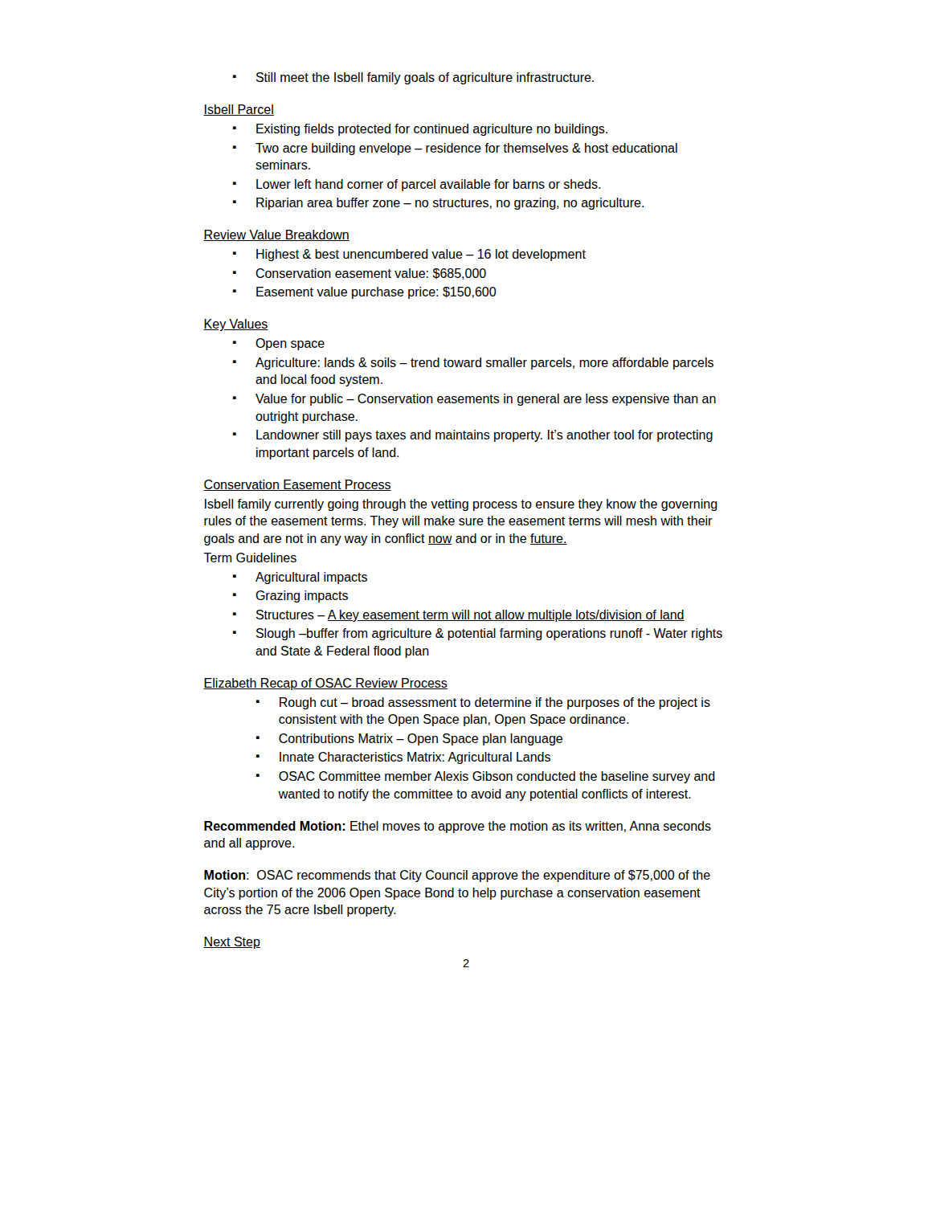Still meet the Isbell family goals of agriculture infrastructure.
Isbell Parcel
Existing fields protected for continued agriculture no buildings.
Two acre building envelope – residence for themselves & host educational seminars.
Lower left hand corner of parcel available for barns or sheds.
Riparian area buffer zone – no structures, no grazing, no agriculture.
Review Value Breakdown
Highest & best unencumbered value – 16 lot development
Conservation easement value: $685,000
Easement value purchase price: $150,600
Key Values
Open space
Agriculture: lands & soils – trend toward smaller parcels, more affordable parcels and local food system.
Value for public – Conservation easements in general are less expensive than an outright purchase.
Landowner still pays taxes and maintains property. It’s another tool for protecting important parcels of land.
Conservation Easement Process
Isbell family currently going through the vetting process to ensure they know the governing rules of the easement terms. They will make sure the easement terms will mesh with their goals and are not in any way in conflict now and or in the future.
Term Guidelines
Agricultural impacts
Grazing impacts
Structures – A key easement term will not allow multiple lots/division of land
Slough –buffer from agriculture & potential farming operations runoff - Water rights and State & Federal flood plan
Elizabeth Recap of OSAC Review Process
Rough cut – broad assessment to determine if the purposes of the project is consistent with the Open Space plan, Open Space ordinance.
Contributions Matrix – Open Space plan language
Innate Characteristics Matrix: Agricultural Lands
OSAC Committee member Alexis Gibson conducted the baseline survey and wanted to notify the committee to avoid any potential conflicts of interest.
Recommended Motion: Ethel moves to approve the motion as its written, Anna seconds and all approve.
Motion: OSAC recommends that City Council approve the expenditure of $75,000 of the City’s portion of the 2006 Open Space Bond to help purchase a conservation easement across the 75 acre Isbell property.
Next Step
2